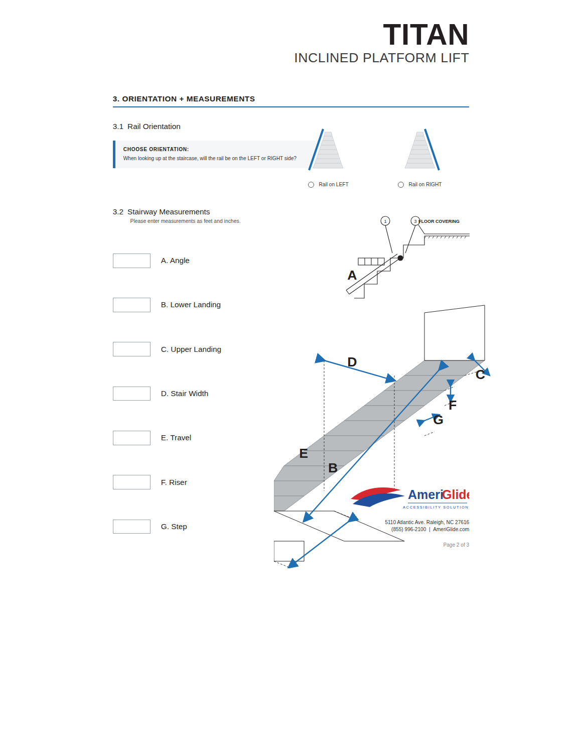TITAN
INCLINED PLATFORM LIFT
3. ORIENTATION + MEASUREMENTS
3.1 Rail Orientation
CHOOSE ORIENTATION:
When looking up at the staircase, will the rail be on the LEFT or RIGHT side?
Rail on LEFT
Rail on RIGHT
3.2 Stairway Measurements
Please enter measurements as feet and inches.
A. Angle
B. Lower Landing
C. Upper Landing
D. Stair Width
E. Travel
F. Riser
G. Step
1 3 FLOOR COVERING A D C F G E B
Ameri Glide ACCESSIBILITY SOLUTIONS
5110 Atlantic Ave. Raleigh, NC 27616
(855) 996-2100 | AmeriGlide.com
Page 2 of 3